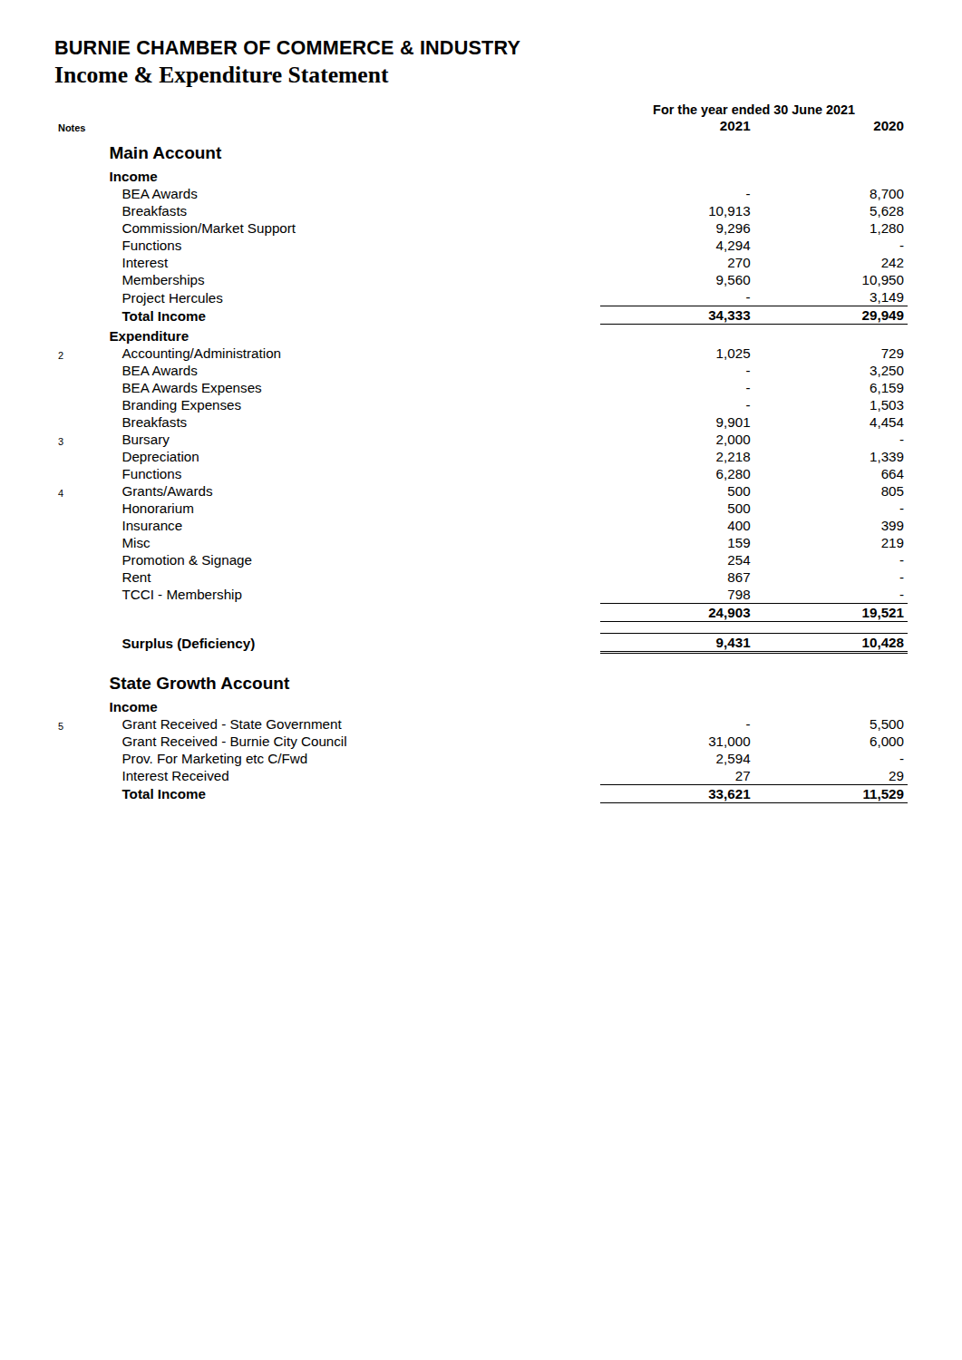BURNIE CHAMBER OF COMMERCE & INDUSTRY
Income & Expenditure Statement
| | | For the year ended 30 June 2021 |
| --- | --- | --- |
| Notes | | 2021 | 2020 |
| | Main Account |
| | Income | | |
| | BEA Awards | - | 8,700 |
| | Breakfasts | 10,913 | 5,628 |
| | Commission/Market Support | 9,296 | 1,280 |
| | Functions | 4,294 | - |
| | Interest | 270 | 242 |
| | Memberships | 9,560 | 10,950 |
| | Project Hercules | - | 3,149 |
| | Total Income | 34,333 | 29,949 |
| | Expenditure | | |
| 2 | Accounting/Administration | 1,025 | 729 |
| | BEA Awards | - | 3,250 |
| | BEA Awards Expenses | - | 6,159 |
| | Branding Expenses | - | 1,503 |
| | Breakfasts | 9,901 | 4,454 |
| 3 | Bursary | 2,000 | - |
| | Depreciation | 2,218 | 1,339 |
| | Functions | 6,280 | 664 |
| 4 | Grants/Awards | 500 | 805 |
| | Honorarium | 500 | - |
| | Insurance | 400 | 399 |
| | Misc | 159 | 219 |
| | Promotion & Signage | 254 | - |
| | Rent | 867 | - |
| | TCCI - Membership | 798 | - |
| | | 24,903 | 19,521 |
| | Surplus (Deficiency) | 9,431 | 10,428 |
| | State Growth Account |
| | Income | | |
| 5 | Grant Received - State Government | - | 5,500 |
| | Grant Received - Burnie City Council | 31,000 | 6,000 |
| | Prov. For Marketing etc C/Fwd | 2,594 | - |
| | Interest Received | 27 | 29 |
| | Total Income | 33,621 | 11,529 |